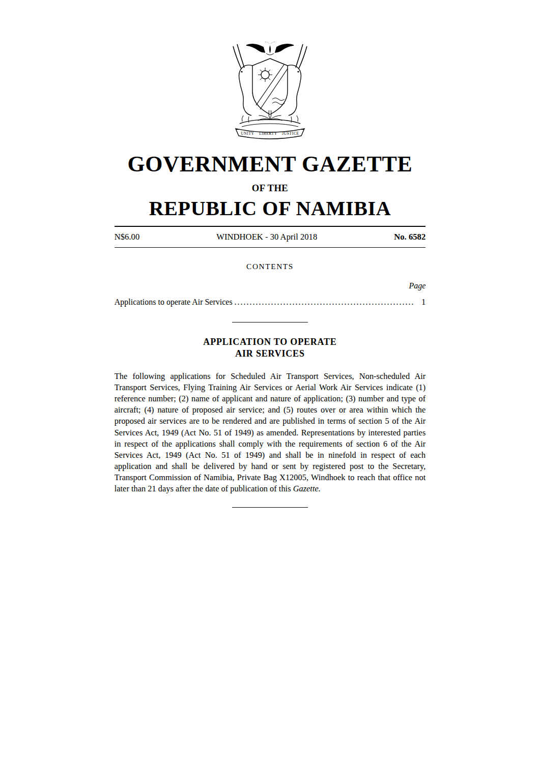UNITY LIBERTY JUSTICE
GOVERNMENT GAZETTE
OF THE
REPUBLIC OF NAMIBIA
N$6.00 WINDHOEK - 30 April 2018 No. 6582
CONTENTS
Page
Applications to operate Air Services .................................................................................................. 1
APPLICATION TO OPERATE
AIR SERVICES
The following applications for Scheduled Air Transport Services, Non-scheduled Air Transport Services, Flying Training Air Services or Aerial Work Air Services indicate (1) reference number; (2) name of applicant and nature of application; (3) number and type of aircraft; (4) nature of proposed air service; and (5) routes over or area within which the proposed air services are to be rendered and are published in terms of section 5 of the Air Services Act, 1949 (Act No. 51 of 1949) as amended. Representations by interested parties in respect of the applications shall comply with the requirements of section 6 of the Air Services Act, 1949 (Act No. 51 of 1949) and shall be in ninefold in respect of each application and shall be delivered by hand or sent by registered post to the Secretary, Transport Commission of Namibia, Private Bag X12005, Windhoek to reach that office not later than 21 days after the date of publication of this Gazette.